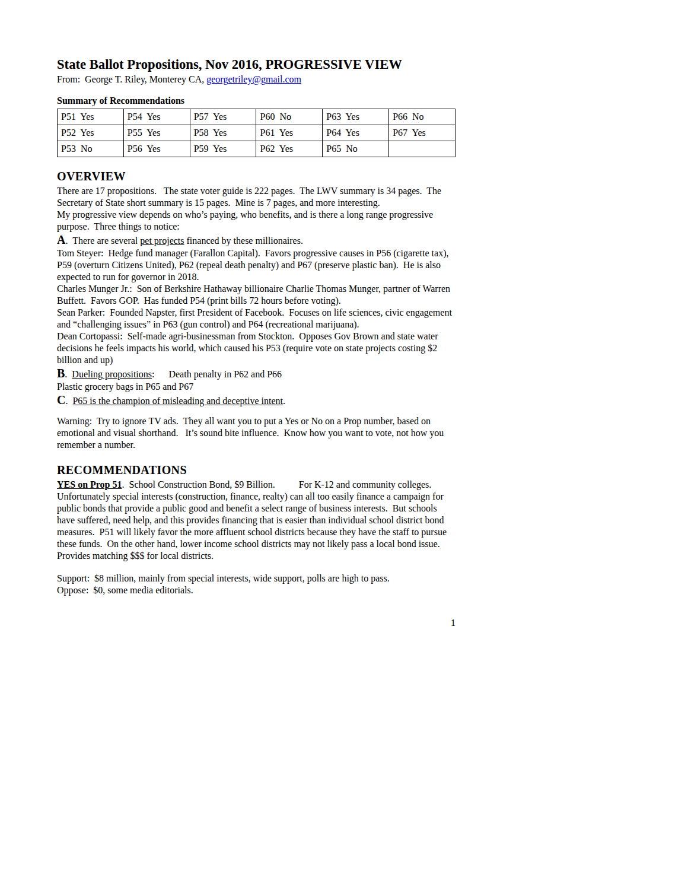State Ballot Propositions, Nov 2016, PROGRESSIVE VIEW
From: George T. Riley, Monterey CA, georgetriley@gmail.com
Summary of Recommendations
| P51 Yes | P54 Yes | P57 Yes | P60 No | P63 Yes | P66 No |
| P52 Yes | P55 Yes | P58 Yes | P61 Yes | P64 Yes | P67 Yes |
| P53 No | P56 Yes | P59 Yes | P62 Yes | P65 No | |
OVERVIEW
There are 17 propositions. The state voter guide is 222 pages. The LWV summary is 34 pages. The Secretary of State short summary is 15 pages. Mine is 7 pages, and more interesting.
My progressive view depends on who’s paying, who benefits, and is there a long range progressive purpose. Three things to notice:
A. There are several pet projects financed by these millionaires.
Tom Steyer: Hedge fund manager (Farallon Capital). Favors progressive causes in P56 (cigarette tax), P59 (overturn Citizens United), P62 (repeal death penalty) and P67 (preserve plastic ban). He is also expected to run for governor in 2018.
Charles Munger Jr.: Son of Berkshire Hathaway billionaire Charlie Thomas Munger, partner of Warren Buffett. Favors GOP. Has funded P54 (print bills 72 hours before voting).
Sean Parker: Founded Napster, first President of Facebook. Focuses on life sciences, civic engagement and “challenging issues” in P63 (gun control) and P64 (recreational marijuana).
Dean Cortopassi: Self-made agri-businessman from Stockton. Opposes Gov Brown and state water decisions he feels impacts his world, which caused his P53 (require vote on state projects costing $2 billion and up)
B. Dueling propositions: Death penalty in P62 and P66
Plastic grocery bags in P65 and P67
C. P65 is the champion of misleading and deceptive intent.
Warning: Try to ignore TV ads. They all want you to put a Yes or No on a Prop number, based on emotional and visual shorthand. It’s sound bite influence. Know how you want to vote, not how you remember a number.
RECOMMENDATIONS
YES on Prop 51. School Construction Bond, $9 Billion. For K-12 and community colleges. Unfortunately special interests (construction, finance, realty) can all too easily finance a campaign for public bonds that provide a public good and benefit a select range of business interests. But schools have suffered, need help, and this provides financing that is easier than individual school district bond measures. P51 will likely favor the more affluent school districts because they have the staff to pursue these funds. On the other hand, lower income school districts may not likely pass a local bond issue. Provides matching $$$ for local districts.
Support: $8 million, mainly from special interests, wide support, polls are high to pass.
Oppose: $0, some media editorials.
1